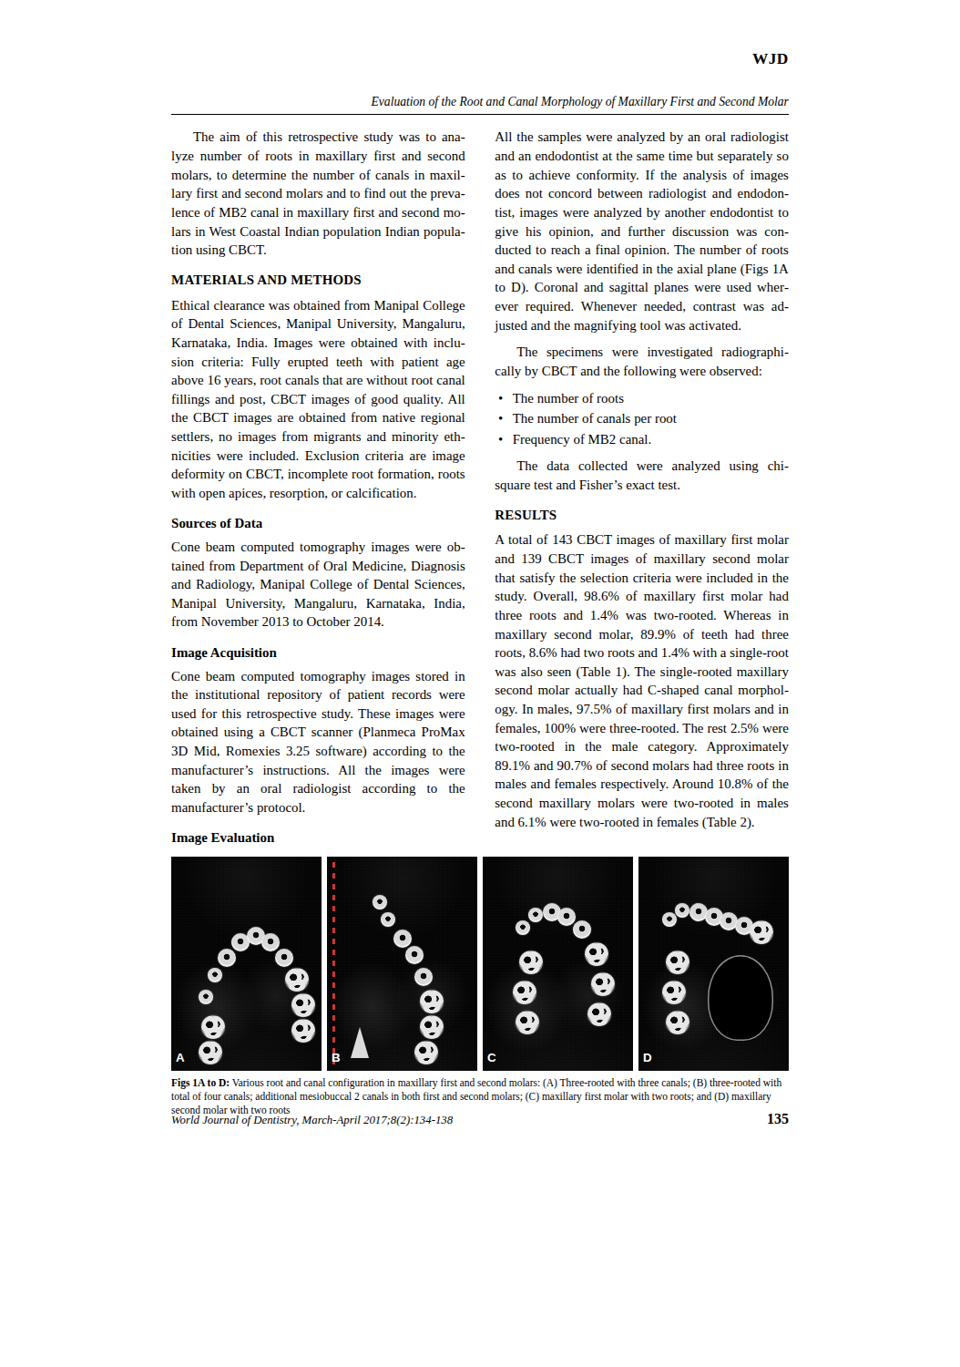WJD
Evaluation of the Root and Canal Morphology of Maxillary First and Second Molar
The aim of this retrospective study was to analyze number of roots in maxillary first and second molars, to determine the number of canals in maxillary first and second molars and to find out the prevalence of MB2 canal in maxillary first and second molars in West Coastal Indian population Indian population using CBCT.
Materials and Methods
Ethical clearance was obtained from Manipal College of Dental Sciences, Manipal University, Mangaluru, Karnataka, India. Images were obtained with inclusion criteria: Fully erupted teeth with patient age above 16 years, root canals that are without root canal fillings and post, CBCT images of good quality. All the CBCT images are obtained from native regional settlers, no images from migrants and minority ethnicities were included. Exclusion criteria are image deformity on CBCT, incomplete root formation, roots with open apices, resorption, or calcification.
Sources of Data
Cone beam computed tomography images were obtained from Department of Oral Medicine, Diagnosis and Radiology, Manipal College of Dental Sciences, Manipal University, Mangaluru, Karnataka, India, from November 2013 to October 2014.
Image Acquisition
Cone beam computed tomography images stored in the institutional repository of patient records were used for this retrospective study. These images were obtained using a CBCT scanner (Planmeca ProMax 3D Mid, Romexies 3.25 software) according to the manufacturer’s instructions. All the images were taken by an oral radiologist according to the manufacturer’s protocol.
Image Evaluation
All the samples were analyzed by an oral radiologist and an endodontist at the same time but separately so as to achieve conformity. If the analysis of images does not concord between radiologist and endodontist, images were analyzed by another endodontist to give his opinion, and further discussion was conducted to reach a final opinion. The number of roots and canals were identified in the axial plane (Figs 1A to D). Coronal and sagittal planes were used wherever required. Whenever needed, contrast was adjusted and the magnifying tool was activated.
The specimens were investigated radiographically by CBCT and the following were observed:
The number of roots
The number of canals per root
Frequency of MB2 canal.
The data collected were analyzed using chi-square test and Fisher’s exact test.
Results
A total of 143 CBCT images of maxillary first molar and 139 CBCT images of maxillary second molar that satisfy the selection criteria were included in the study. Overall, 98.6% of maxillary first molar had three roots and 1.4% was two-rooted. Whereas in maxillary second molar, 89.9% of teeth had three roots, 8.6% had two roots and 1.4% with a single-root was also seen (Table 1). The single-rooted maxillary second molar actually had C-shaped canal morphology. In males, 97.5% of maxillary first molars and in females, 100% were three-rooted. The rest 2.5% were two-rooted in the male category. Approximately 89.1% and 90.7% of second molars had three roots in males and females respectively. Around 10.8% of the second maxillary molars were two-rooted in males and 6.1% were two-rooted in females (Table 2).
A
B
C
D
Figs 1A to D: Various root and canal configuration in maxillary first and second molars: (A) Three-rooted with three canals; (B) three-rooted with total of four canals; additional mesiobuccal 2 canals in both first and second molars; (C) maxillary first molar with two roots; and (D) maxillary second molar with two roots
World Journal of Dentistry, March-April 2017;8(2):134-138
135